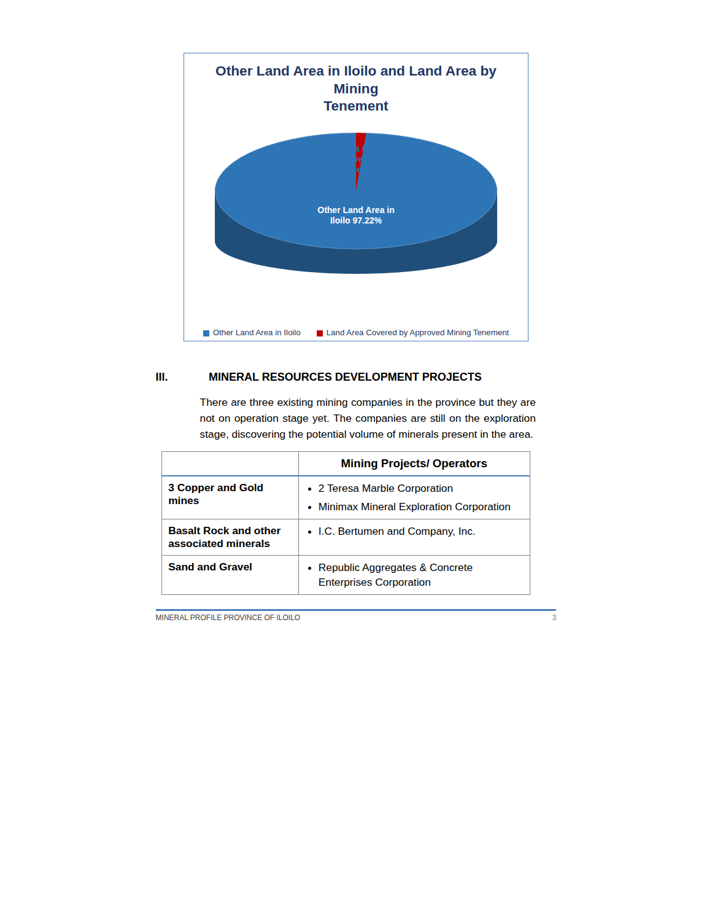Other Land Area in Iloilo and Land Area by Mining
Tenement
Land Area Covered by
Approved Mining
Tenement 2.78%
Other Land Area in
Iloilo 97.22%
Other Land Area in Iloilo
Land Area Covered by Approved Mining Tenement
III. MINERAL RESOURCES DEVELOPMENT PROJECTS
There are three existing mining companies in the province but they are not on operation stage yet. The companies are still on the exploration stage, discovering the potential volume of minerals present in the area.
| | Mining Projects/ Operators |
| --- | --- |
| 3 Copper and Gold mines | 2 Teresa Marble Corporation Minimax Mineral Exploration Corporation |
| Basalt Rock and other associated minerals | I.C. Bertumen and Company, Inc. |
| Sand and Gravel | Republic Aggregates & Concrete Enterprises Corporation |
MINERAL PROFILE PROVINCE OF ILOILO
3